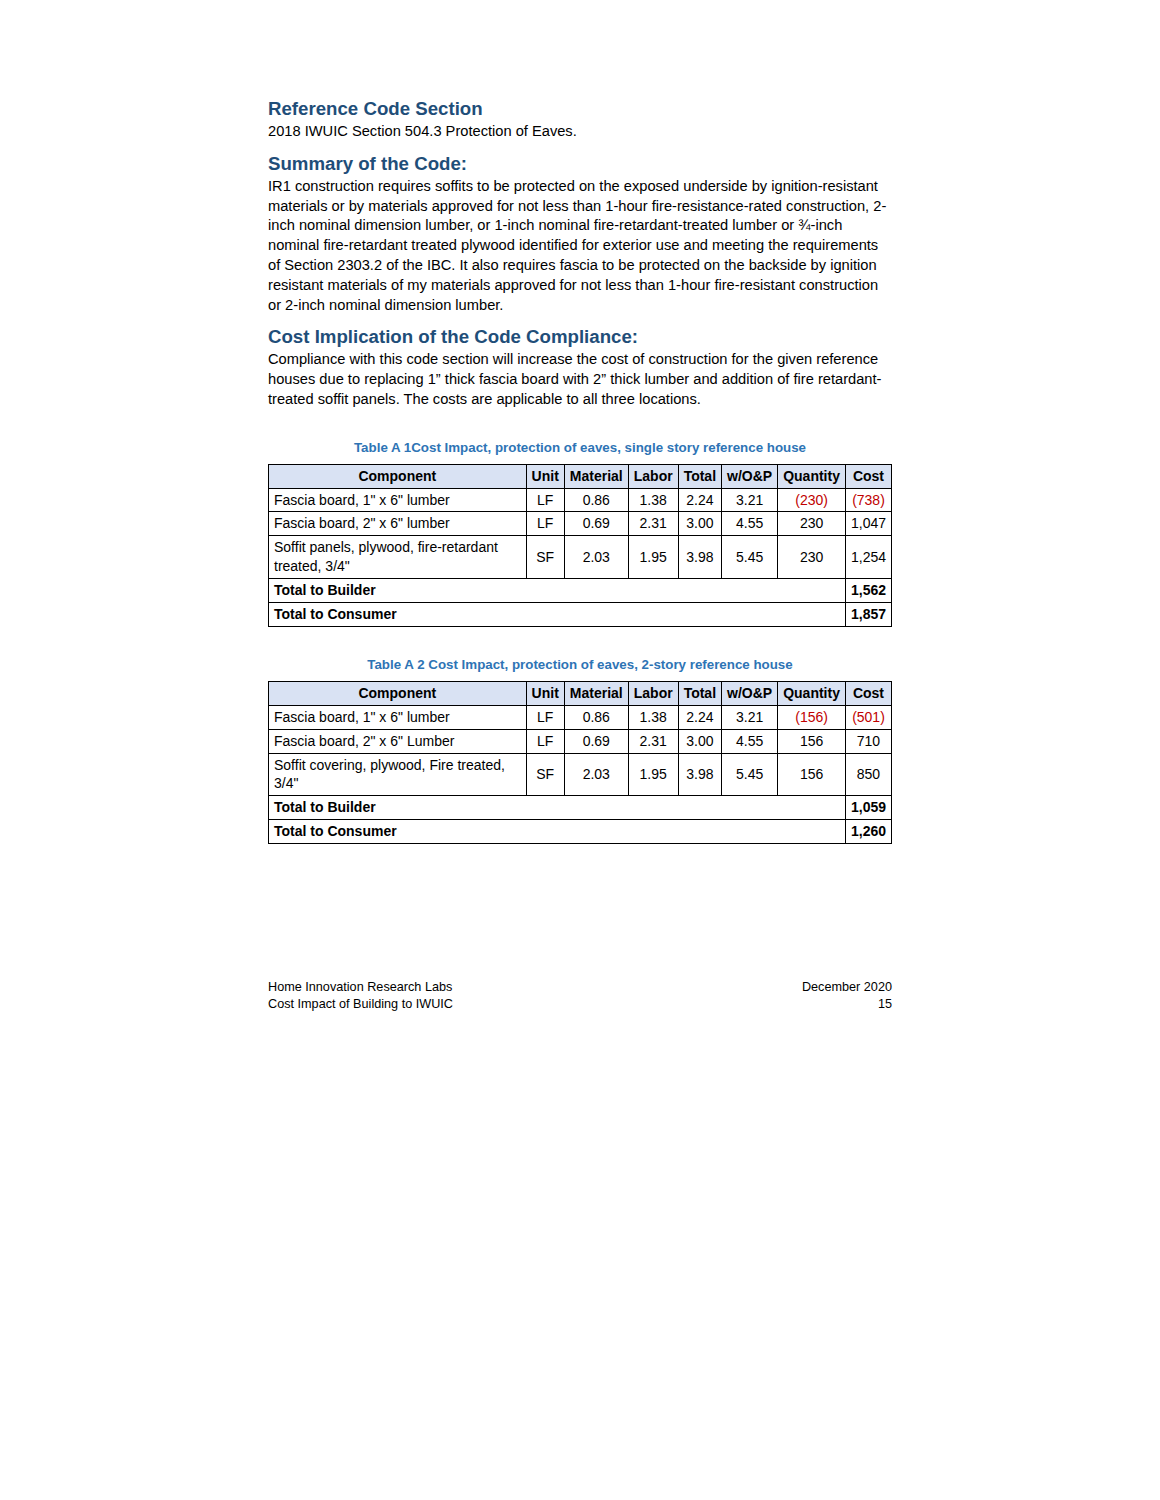Reference Code Section
2018 IWUIC Section 504.3 Protection of Eaves.
Summary of the Code:
IR1 construction requires soffits to be protected on the exposed underside by ignition-resistant materials or by materials approved for not less than 1-hour fire-resistance-rated construction, 2-inch nominal dimension lumber, or 1-inch nominal fire-retardant-treated lumber or ¾-inch nominal fire-retardant treated plywood identified for exterior use and meeting the requirements of Section 2303.2 of the IBC. It also requires fascia to be protected on the backside by ignition resistant materials of my materials approved for not less than 1-hour fire-resistant construction or 2-inch nominal dimension lumber.
Cost Implication of the Code Compliance:
Compliance with this code section will increase the cost of construction for the given reference houses due to replacing 1” thick fascia board with 2” thick lumber and addition of fire retardant-treated soffit panels. The costs are applicable to all three locations.
Table A 1Cost Impact, protection of eaves, single story reference house
| Component | Unit | Material | Labor | Total | w/O&P | Quantity | Cost |
| --- | --- | --- | --- | --- | --- | --- | --- |
| Fascia board, 1" x 6" lumber | LF | 0.86 | 1.38 | 2.24 | 3.21 | (230) | (738) |
| Fascia board, 2" x 6" lumber | LF | 0.69 | 2.31 | 3.00 | 4.55 | 230 | 1,047 |
| Soffit panels, plywood, fire-retardant treated, 3/4" | SF | 2.03 | 1.95 | 3.98 | 5.45 | 230 | 1,254 |
| Total to Builder | 1,562 |
| Total to Consumer | 1,857 |
Table A 2 Cost Impact, protection of eaves, 2-story reference house
| Component | Unit | Material | Labor | Total | w/O&P | Quantity | Cost |
| --- | --- | --- | --- | --- | --- | --- | --- |
| Fascia board, 1" x 6" lumber | LF | 0.86 | 1.38 | 2.24 | 3.21 | (156) | (501) |
| Fascia board, 2" x 6" Lumber | LF | 0.69 | 2.31 | 3.00 | 4.55 | 156 | 710 |
| Soffit covering, plywood, Fire treated, 3/4" | SF | 2.03 | 1.95 | 3.98 | 5.45 | 156 | 850 |
| Total to Builder | 1,059 |
| Total to Consumer | 1,260 |
Home Innovation Research Labs
December 2020
Cost Impact of Building to IWUIC
15